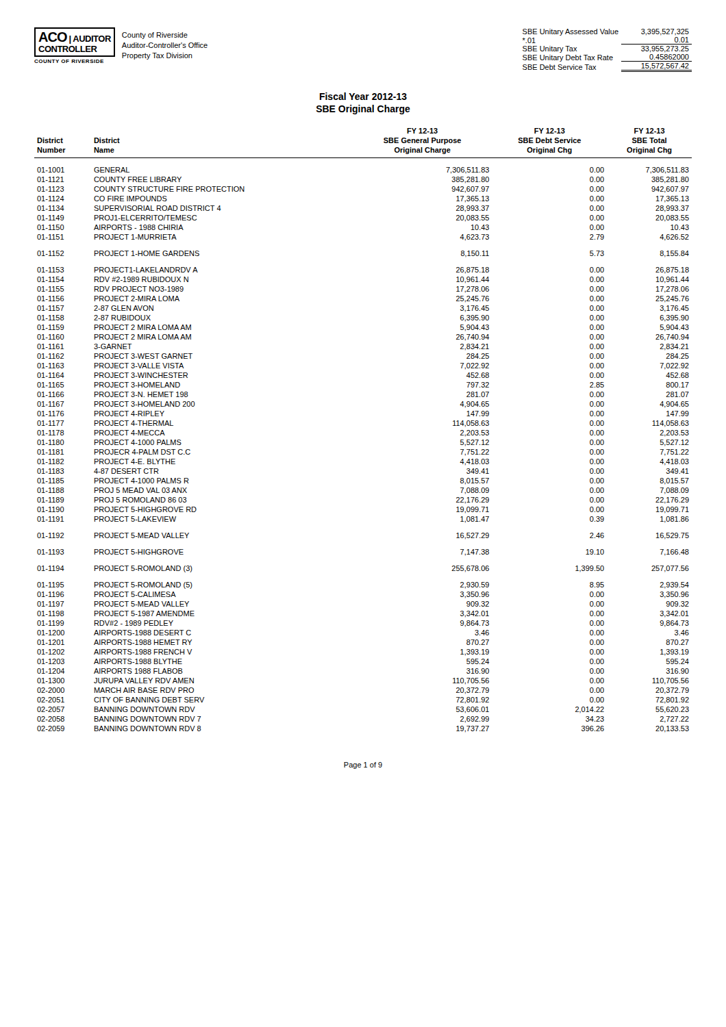ACO | AUDITOR
CONTROLLER
COUNTY OF RIVERSIDE
County of Riverside
Auditor-Controller's Office
Property Tax Division
| SBE Unitary Assessed Value | 3,395,527,325 |
| *.01 | 0.01 |
| SBE Unitary Tax | 33,955,273.25 |
| SBE Unitary Debt Tax Rate | 0.45862000 |
| SBE Debt Service Tax | 15,572,567.42 |
Fiscal Year 2012-13
SBE Original Charge
| | | FY 12-13 | FY 12-13 | FY 12-13 |
| --- | --- | --- | --- | --- |
| District | District | SBE General Purpose | SBE Debt Service | SBE Total |
| Number | Name | Original Charge | Original Chg | Original Chg |
| 01-1001 | GENERAL | 7,306,511.83 | 0.00 | 7,306,511.83 |
| 01-1121 | COUNTY FREE LIBRARY | 385,281.80 | 0.00 | 385,281.80 |
| 01-1123 | COUNTY STRUCTURE FIRE PROTECTION | 942,607.97 | 0.00 | 942,607.97 |
| 01-1124 | CO FIRE IMPOUNDS | 17,365.13 | 0.00 | 17,365.13 |
| 01-1134 | SUPERVISORIAL ROAD DISTRICT 4 | 28,993.37 | 0.00 | 28,993.37 |
| 01-1149 | PROJ1-ELCERRITO/TEMESC | 20,083.55 | 0.00 | 20,083.55 |
| 01-1150 | AIRPORTS - 1988 CHIRIA | 10.43 | 0.00 | 10.43 |
| 01-1151 | PROJECT 1-MURRIETA | 4,623.73 | 2.79 | 4,626.52 |
| 01-1152 | PROJECT 1-HOME GARDENS | 8,150.11 | 5.73 | 8,155.84 |
| 01-1153 | PROJECT1-LAKELANDRDV A | 26,875.18 | 0.00 | 26,875.18 |
| 01-1154 | RDV #2-1989 RUBIDOUX N | 10,961.44 | 0.00 | 10,961.44 |
| 01-1155 | RDV PROJECT NO3-1989 | 17,278.06 | 0.00 | 17,278.06 |
| 01-1156 | PROJECT 2-MIRA LOMA | 25,245.76 | 0.00 | 25,245.76 |
| 01-1157 | 2-87 GLEN AVON | 3,176.45 | 0.00 | 3,176.45 |
| 01-1158 | 2-87 RUBIDOUX | 6,395.90 | 0.00 | 6,395.90 |
| 01-1159 | PROJECT 2 MIRA LOMA AM | 5,904.43 | 0.00 | 5,904.43 |
| 01-1160 | PROJECT 2 MIRA LOMA AM | 26,740.94 | 0.00 | 26,740.94 |
| 01-1161 | 3-GARNET | 2,834.21 | 0.00 | 2,834.21 |
| 01-1162 | PROJECT 3-WEST GARNET | 284.25 | 0.00 | 284.25 |
| 01-1163 | PROJECT 3-VALLE VISTA | 7,022.92 | 0.00 | 7,022.92 |
| 01-1164 | PROJECT 3-WINCHESTER | 452.68 | 0.00 | 452.68 |
| 01-1165 | PROJECT 3-HOMELAND | 797.32 | 2.85 | 800.17 |
| 01-1166 | PROJECT 3-N. HEMET 198 | 281.07 | 0.00 | 281.07 |
| 01-1167 | PROJECT 3-HOMELAND 200 | 4,904.65 | 0.00 | 4,904.65 |
| 01-1176 | PROJECT 4-RIPLEY | 147.99 | 0.00 | 147.99 |
| 01-1177 | PROJECT 4-THERMAL | 114,058.63 | 0.00 | 114,058.63 |
| 01-1178 | PROJECT 4-MECCA | 2,203.53 | 0.00 | 2,203.53 |
| 01-1180 | PROJECT 4-1000 PALMS | 5,527.12 | 0.00 | 5,527.12 |
| 01-1181 | PROJECR 4-PALM DST C.C | 7,751.22 | 0.00 | 7,751.22 |
| 01-1182 | PROJECT 4-E. BLYTHE | 4,418.03 | 0.00 | 4,418.03 |
| 01-1183 | 4-87 DESERT CTR | 349.41 | 0.00 | 349.41 |
| 01-1185 | PROJECT 4-1000 PALMS R | 8,015.57 | 0.00 | 8,015.57 |
| 01-1188 | PROJ 5 MEAD VAL 03 ANX | 7,088.09 | 0.00 | 7,088.09 |
| 01-1189 | PROJ 5 ROMOLAND 86 03 | 22,176.29 | 0.00 | 22,176.29 |
| 01-1190 | PROJECT 5-HIGHGROVE RD | 19,099.71 | 0.00 | 19,099.71 |
| 01-1191 | PROJECT 5-LAKEVIEW | 1,081.47 | 0.39 | 1,081.86 |
| 01-1192 | PROJECT 5-MEAD VALLEY | 16,527.29 | 2.46 | 16,529.75 |
| 01-1193 | PROJECT 5-HIGHGROVE | 7,147.38 | 19.10 | 7,166.48 |
| 01-1194 | PROJECT 5-ROMOLAND (3) | 255,678.06 | 1,399.50 | 257,077.56 |
| 01-1195 | PROJECT 5-ROMOLAND (5) | 2,930.59 | 8.95 | 2,939.54 |
| 01-1196 | PROJECT 5-CALIMESA | 3,350.96 | 0.00 | 3,350.96 |
| 01-1197 | PROJECT 5-MEAD VALLEY | 909.32 | 0.00 | 909.32 |
| 01-1198 | PROJECT 5-1987 AMENDME | 3,342.01 | 0.00 | 3,342.01 |
| 01-1199 | RDV#2 - 1989 PEDLEY | 9,864.73 | 0.00 | 9,864.73 |
| 01-1200 | AIRPORTS-1988 DESERT C | 3.46 | 0.00 | 3.46 |
| 01-1201 | AIRPORTS-1988 HEMET RY | 870.27 | 0.00 | 870.27 |
| 01-1202 | AIRPORTS-1988 FRENCH V | 1,393.19 | 0.00 | 1,393.19 |
| 01-1203 | AIRPORTS-1988 BLYTHE | 595.24 | 0.00 | 595.24 |
| 01-1204 | AIRPORTS 1988 FLABOB | 316.90 | 0.00 | 316.90 |
| 01-1300 | JURUPA VALLEY RDV AMEN | 110,705.56 | 0.00 | 110,705.56 |
| 02-2000 | MARCH AIR BASE RDV PRO | 20,372.79 | 0.00 | 20,372.79 |
| 02-2051 | CITY OF BANNING DEBT SERV | 72,801.92 | 0.00 | 72,801.92 |
| 02-2057 | BANNING DOWNTOWN RDV | 53,606.01 | 2,014.22 | 55,620.23 |
| 02-2058 | BANNING DOWNTOWN RDV 7 | 2,692.99 | 34.23 | 2,727.22 |
| 02-2059 | BANNING DOWNTOWN RDV 8 | 19,737.27 | 396.26 | 20,133.53 |
Page 1 of 9